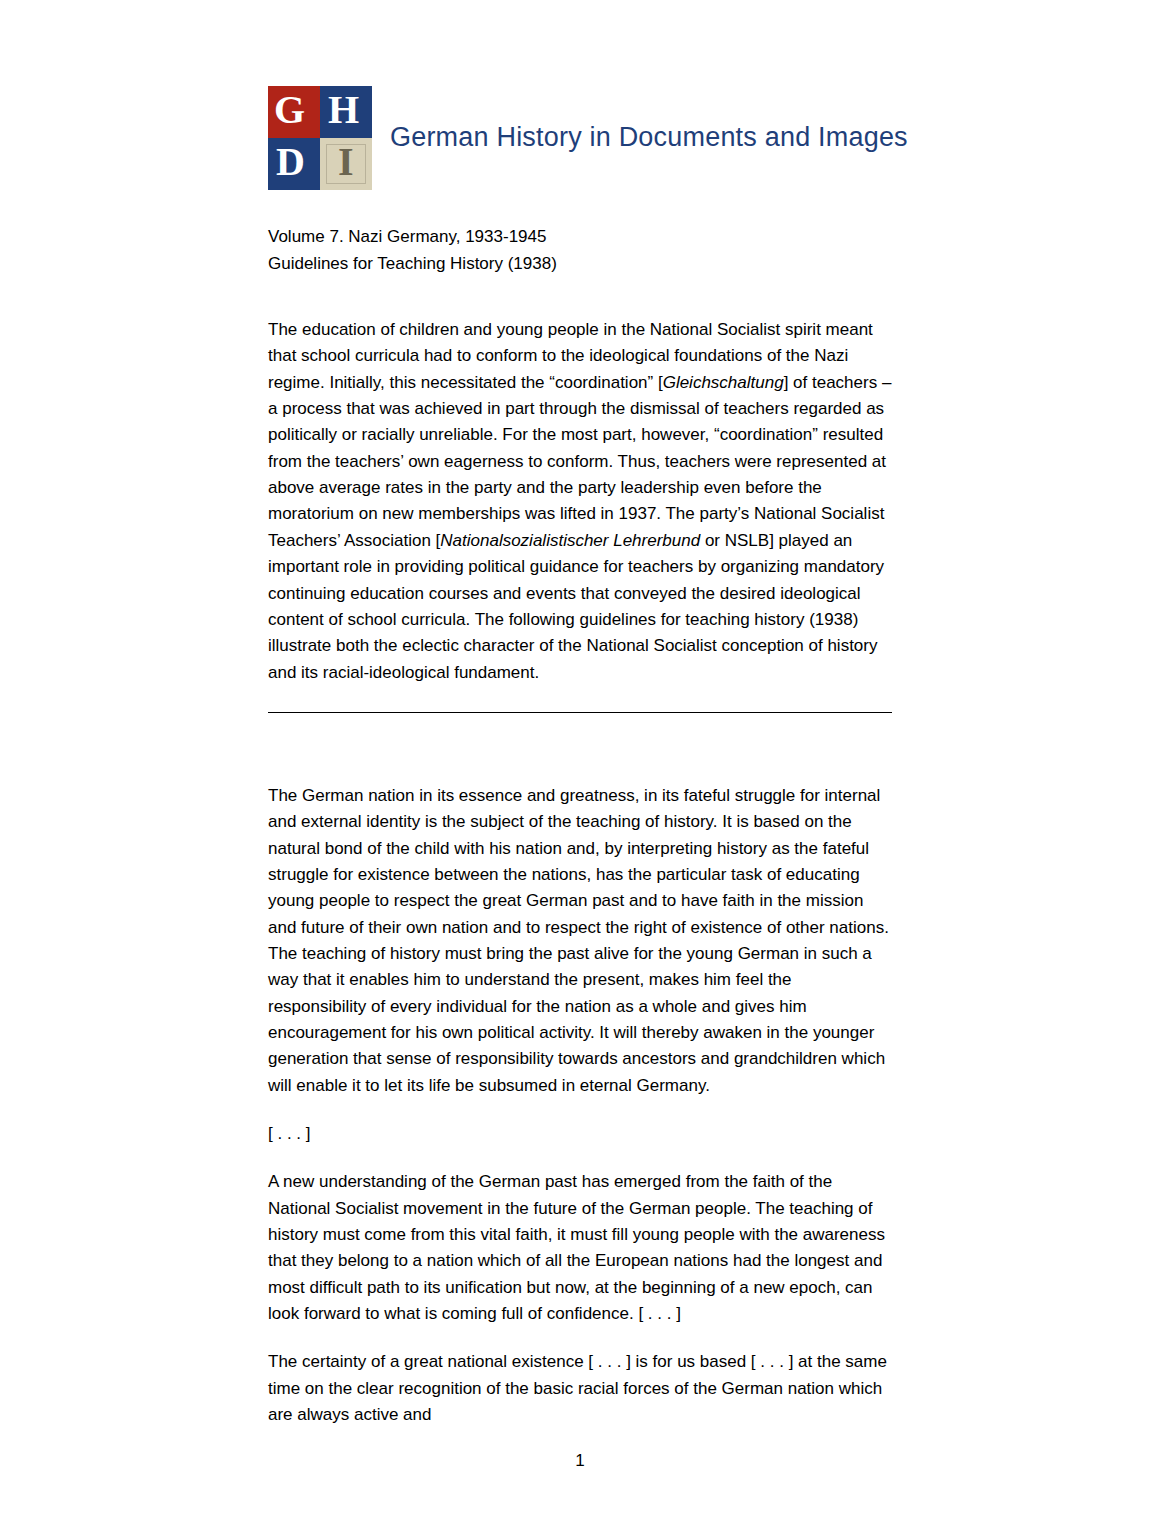G
H
D
I
German History in Documents and Images
Volume 7. Nazi Germany, 1933-1945
Guidelines for Teaching History (1938)
The education of children and young people in the National Socialist spirit meant that school curricula had to conform to the ideological foundations of the Nazi regime. Initially, this necessitated the “coordination” [Gleichschaltung] of teachers – a process that was achieved in part through the dismissal of teachers regarded as politically or racially unreliable. For the most part, however, “coordination” resulted from the teachers’ own eagerness to conform. Thus, teachers were represented at above average rates in the party and the party leadership even before the moratorium on new memberships was lifted in 1937. The party’s National Socialist Teachers’ Association [Nationalsozialistischer Lehrerbund or NSLB] played an important role in providing political guidance for teachers by organizing mandatory continuing education courses and events that conveyed the desired ideological content of school curricula. The following guidelines for teaching history (1938) illustrate both the eclectic character of the National Socialist conception of history and its racial-ideological fundament.
The German nation in its essence and greatness, in its fateful struggle for internal and external identity is the subject of the teaching of history. It is based on the natural bond of the child with his nation and, by interpreting history as the fateful struggle for existence between the nations, has the particular task of educating young people to respect the great German past and to have faith in the mission and future of their own nation and to respect the right of existence of other nations. The teaching of history must bring the past alive for the young German in such a way that it enables him to understand the present, makes him feel the responsibility of every individual for the nation as a whole and gives him encouragement for his own political activity. It will thereby awaken in the younger generation that sense of responsibility towards ancestors and grandchildren which will enable it to let its life be subsumed in eternal Germany.
[ . . . ]
A new understanding of the German past has emerged from the faith of the National Socialist movement in the future of the German people. The teaching of history must come from this vital faith, it must fill young people with the awareness that they belong to a nation which of all the European nations had the longest and most difficult path to its unification but now, at the beginning of a new epoch, can look forward to what is coming full of confidence. [ . . . ]
The certainty of a great national existence [ . . . ] is for us based [ . . . ] at the same time on the clear recognition of the basic racial forces of the German nation which are always active and
1